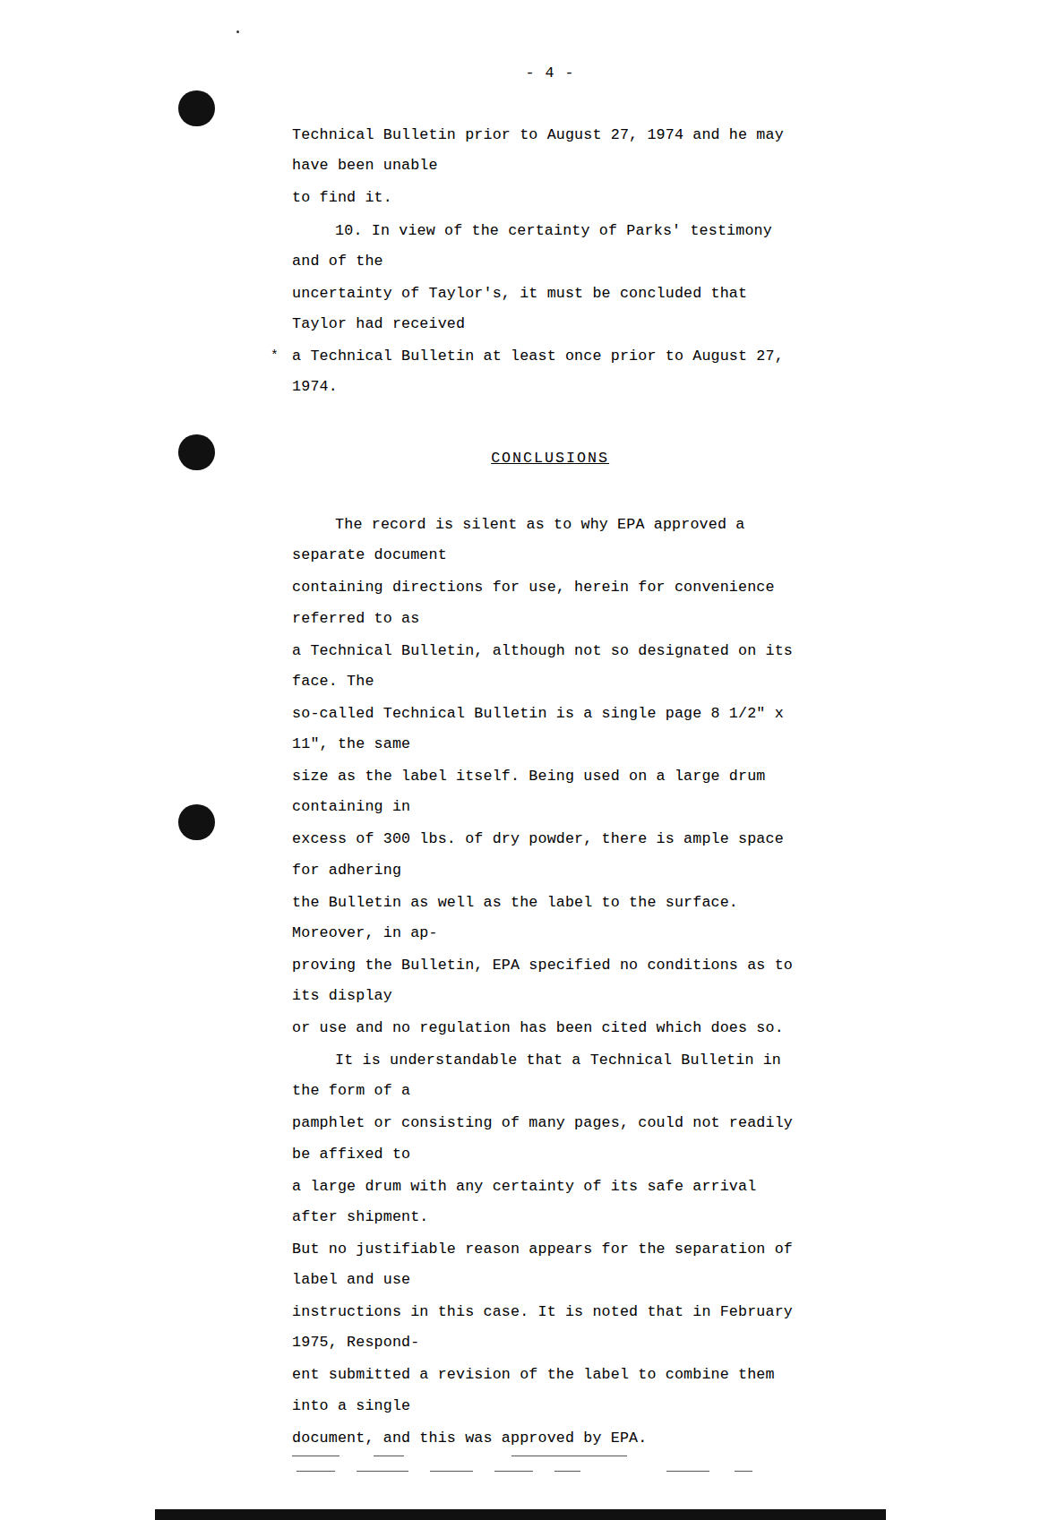- 4 -
Technical Bulletin prior to August 27, 1974 and he may have been unable
to find it.
10. In view of the certainty of Parks' testimony and of the
uncertainty of Taylor's, it must be concluded that Taylor had received
a Technical Bulletin at least once prior to August 27, 1974.
CONCLUSIONS
*
The record is silent as to why EPA approved a separate document
containing directions for use, herein for convenience referred to as
a Technical Bulletin, although not so designated on its face. The
so-called Technical Bulletin is a single page 8 1/2" x 11", the same
size as the label itself. Being used on a large drum containing in
excess of 300 lbs. of dry powder, there is ample space for adhering
the Bulletin as well as the label to the surface. Moreover, in ap-
proving the Bulletin, EPA specified no conditions as to its display
or use and no regulation has been cited which does so.
It is understandable that a Technical Bulletin in the form of a
pamphlet or consisting of many pages, could not readily be affixed to
a large drum with any certainty of its safe arrival after shipment.
But no justifiable reason appears for the separation of label and use
instructions in this case. It is noted that in February 1975, Respond-
ent submitted a revision of the label to combine them into a single
document, and this was approved by EPA.